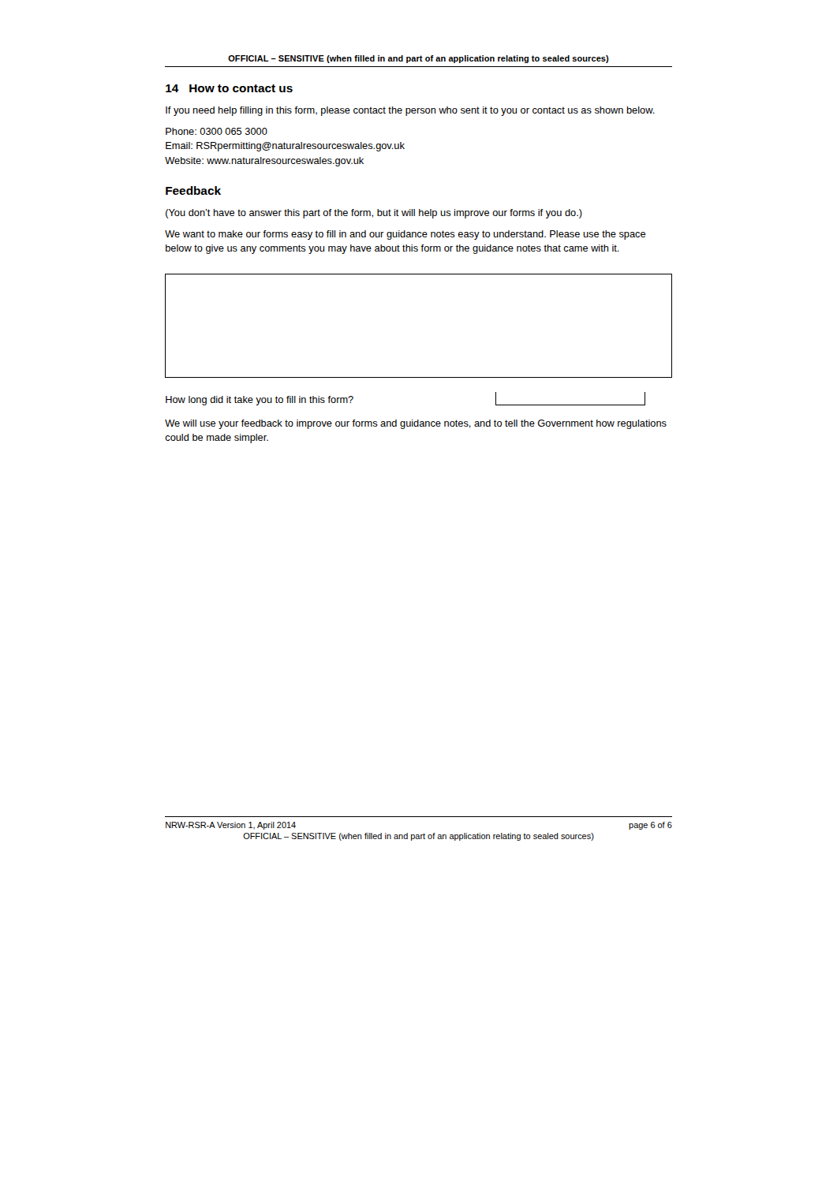OFFICIAL – SENSITIVE (when filled in and part of an application relating to sealed sources)
14 How to contact us
If you need help filling in this form, please contact the person who sent it to you or contact us as shown below.
Phone: 0300 065 3000
Email: RSRpermitting@naturalresourceswales.gov.uk
Website: www.naturalresourceswales.gov.uk
Feedback
(You don’t have to answer this part of the form, but it will help us improve our forms if you do.)
We want to make our forms easy to fill in and our guidance notes easy to understand. Please use the space below to give us any comments you may have about this form or the guidance notes that came with it.
How long did it take you to fill in this form?
We will use your feedback to improve our forms and guidance notes, and to tell the Government how regulations could be made simpler.
NRW-RSR-A Version 1, April 2014 page 6 of 6
OFFICIAL – SENSITIVE (when filled in and part of an application relating to sealed sources)